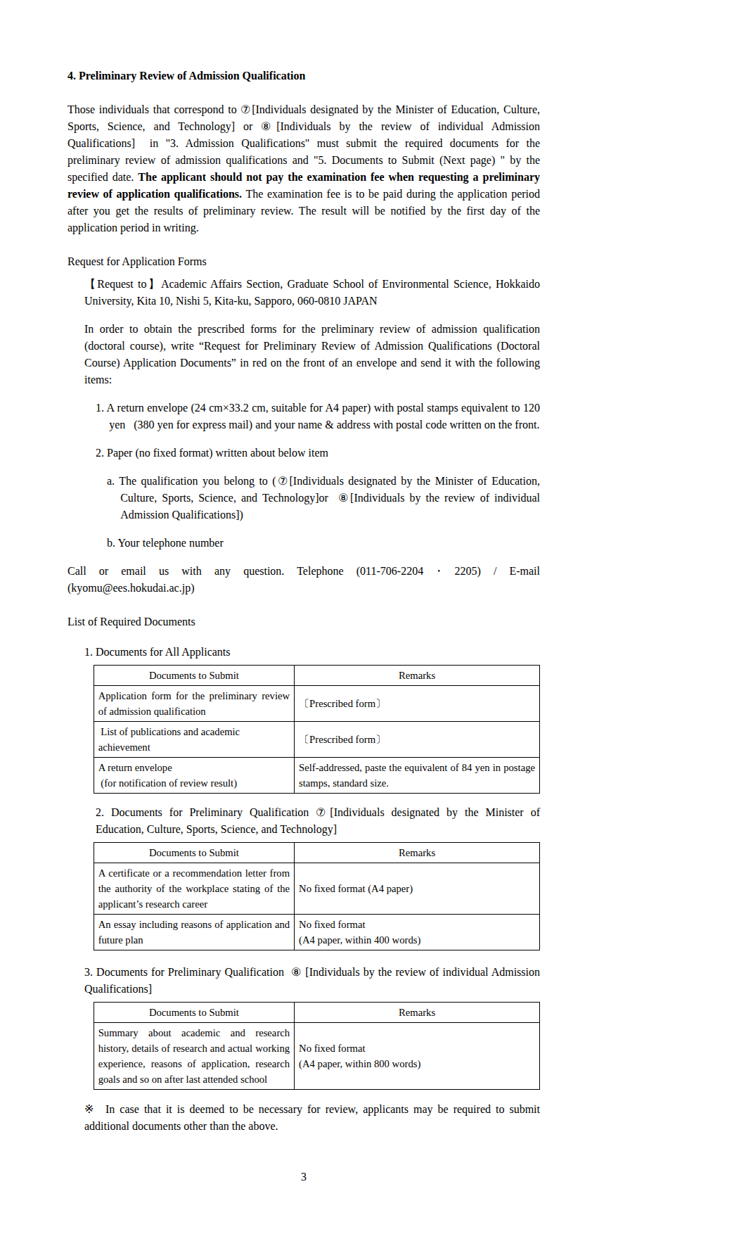4. Preliminary Review of Admission Qualification
Those individuals that correspond to ⑦[Individuals designated by the Minister of Education, Culture, Sports, Science, and Technology] or ⑧[Individuals by the review of individual Admission Qualifications] in "3. Admission Qualifications" must submit the required documents for the preliminary review of admission qualifications and "5. Documents to Submit (Next page) " by the specified date. The applicant should not pay the examination fee when requesting a preliminary review of application qualifications. The examination fee is to be paid during the application period after you get the results of preliminary review. The result will be notified by the first day of the application period in writing.
Request for Application Forms
【Request to】Academic Affairs Section, Graduate School of Environmental Science, Hokkaido University, Kita 10, Nishi 5, Kita-ku, Sapporo, 060-0810 JAPAN
In order to obtain the prescribed forms for the preliminary review of admission qualification (doctoral course), write “Request for Preliminary Review of Admission Qualifications (Doctoral Course) Application Documents” in red on the front of an envelope and send it with the following items:
1. A return envelope (24 cm×33.2 cm, suitable for A4 paper) with postal stamps equivalent to 120 yen (380 yen for express mail) and your name & address with postal code written on the front.
2. Paper (no fixed format) written about below item
a. The qualification you belong to (⑦[Individuals designated by the Minister of Education, Culture, Sports, Science, and Technology]or ⑧[Individuals by the review of individual Admission Qualifications])
b. Your telephone number
Call or email us with any question. Telephone (011-706-2204・2205) / E-mail (kyomu@ees.hokudai.ac.jp)
List of Required Documents
1. Documents for All Applicants
| Documents to Submit | Remarks |
| --- | --- |
| Application form for the preliminary review of admission qualification | 〔Prescribed form〕 |
| List of publications and academic achievement | 〔Prescribed form〕 |
| A return envelope (for notification of review result) | Self-addressed, paste the equivalent of 84 yen in postage stamps, standard size. |
2. Documents for Preliminary Qualification ⑦[Individuals designated by the Minister of Education, Culture, Sports, Science, and Technology]
| Documents to Submit | Remarks |
| --- | --- |
| A certificate or a recommendation letter from the authority of the workplace stating of the applicant’s research career | No fixed format (A4 paper) |
| An essay including reasons of application and future plan | No fixed format (A4 paper, within 400 words) |
3. Documents for Preliminary Qualification ⑧ [Individuals by the review of individual Admission Qualifications]
| Documents to Submit | Remarks |
| --- | --- |
| Summary about academic and research history, details of research and actual working experience, reasons of application, research goals and so on after last attended school | No fixed format (A4 paper, within 800 words) |
※ In case that it is deemed to be necessary for review, applicants may be required to submit additional documents other than the above.
3